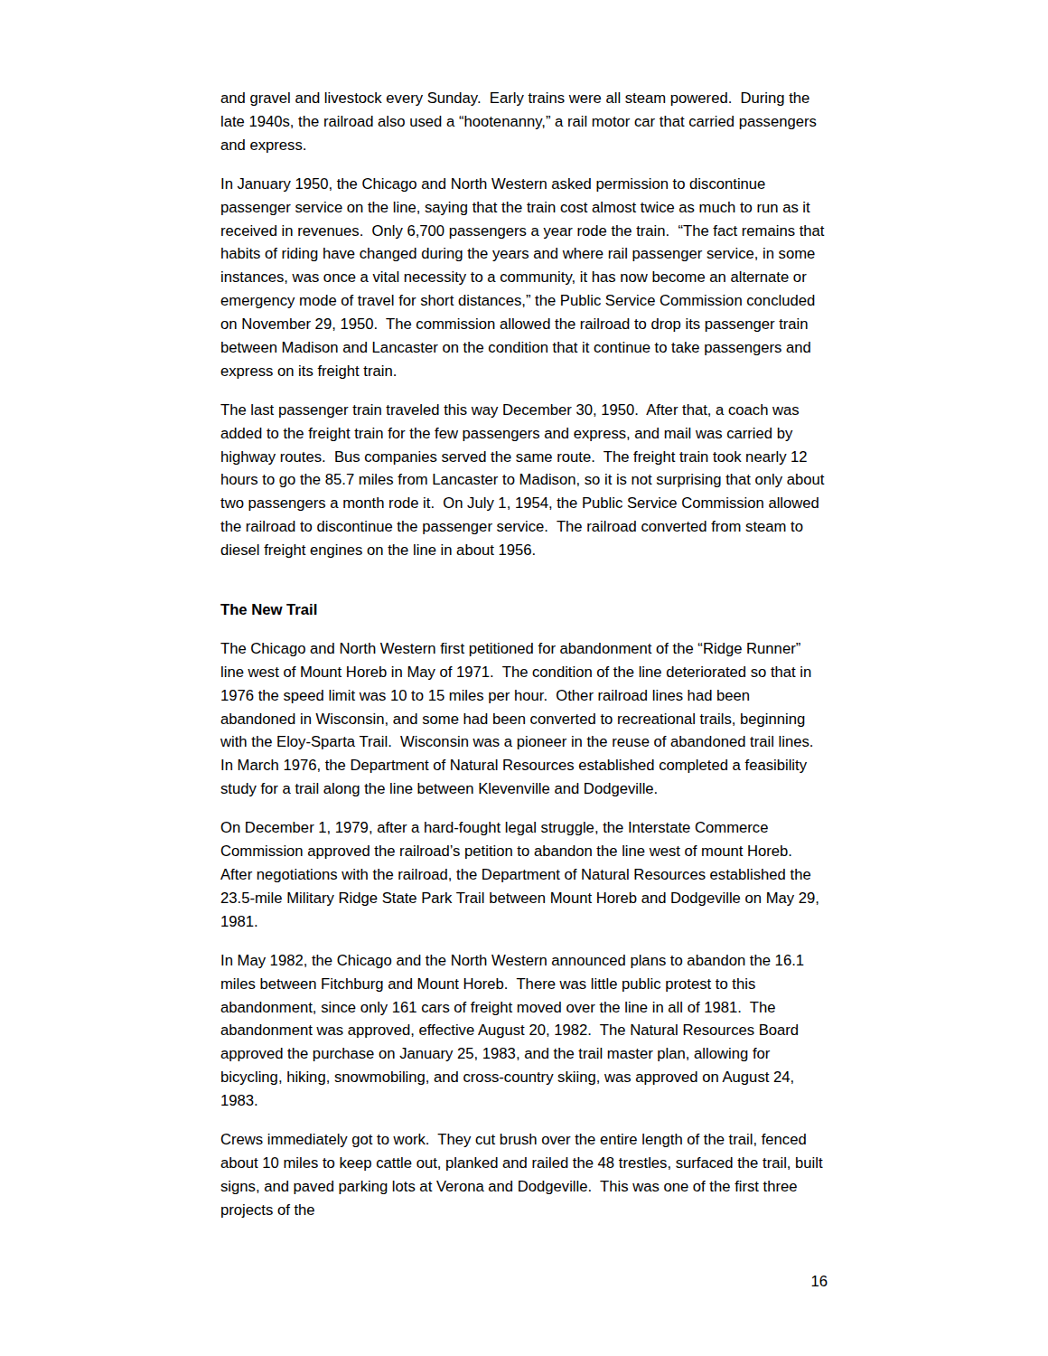and gravel and livestock every Sunday. Early trains were all steam powered. During the late 1940s, the railroad also used a “hootenanny,” a rail motor car that carried passengers and express.
In January 1950, the Chicago and North Western asked permission to discontinue passenger service on the line, saying that the train cost almost twice as much to run as it received in revenues. Only 6,700 passengers a year rode the train. “The fact remains that habits of riding have changed during the years and where rail passenger service, in some instances, was once a vital necessity to a community, it has now become an alternate or emergency mode of travel for short distances,” the Public Service Commission concluded on November 29, 1950. The commission allowed the railroad to drop its passenger train between Madison and Lancaster on the condition that it continue to take passengers and express on its freight train.
The last passenger train traveled this way December 30, 1950. After that, a coach was added to the freight train for the few passengers and express, and mail was carried by highway routes. Bus companies served the same route. The freight train took nearly 12 hours to go the 85.7 miles from Lancaster to Madison, so it is not surprising that only about two passengers a month rode it. On July 1, 1954, the Public Service Commission allowed the railroad to discontinue the passenger service. The railroad converted from steam to diesel freight engines on the line in about 1956.
The New Trail
The Chicago and North Western first petitioned for abandonment of the “Ridge Runner” line west of Mount Horeb in May of 1971. The condition of the line deteriorated so that in 1976 the speed limit was 10 to 15 miles per hour. Other railroad lines had been abandoned in Wisconsin, and some had been converted to recreational trails, beginning with the Eloy-Sparta Trail. Wisconsin was a pioneer in the reuse of abandoned trail lines. In March 1976, the Department of Natural Resources established completed a feasibility study for a trail along the line between Klevenville and Dodgeville.
On December 1, 1979, after a hard-fought legal struggle, the Interstate Commerce Commission approved the railroad’s petition to abandon the line west of mount Horeb. After negotiations with the railroad, the Department of Natural Resources established the 23.5-mile Military Ridge State Park Trail between Mount Horeb and Dodgeville on May 29, 1981.
In May 1982, the Chicago and the North Western announced plans to abandon the 16.1 miles between Fitchburg and Mount Horeb. There was little public protest to this abandonment, since only 161 cars of freight moved over the line in all of 1981. The abandonment was approved, effective August 20, 1982. The Natural Resources Board approved the purchase on January 25, 1983, and the trail master plan, allowing for bicycling, hiking, snowmobiling, and cross-country skiing, was approved on August 24, 1983.
Crews immediately got to work. They cut brush over the entire length of the trail, fenced about 10 miles to keep cattle out, planked and railed the 48 trestles, surfaced the trail, built signs, and paved parking lots at Verona and Dodgeville. This was one of the first three projects of the
16